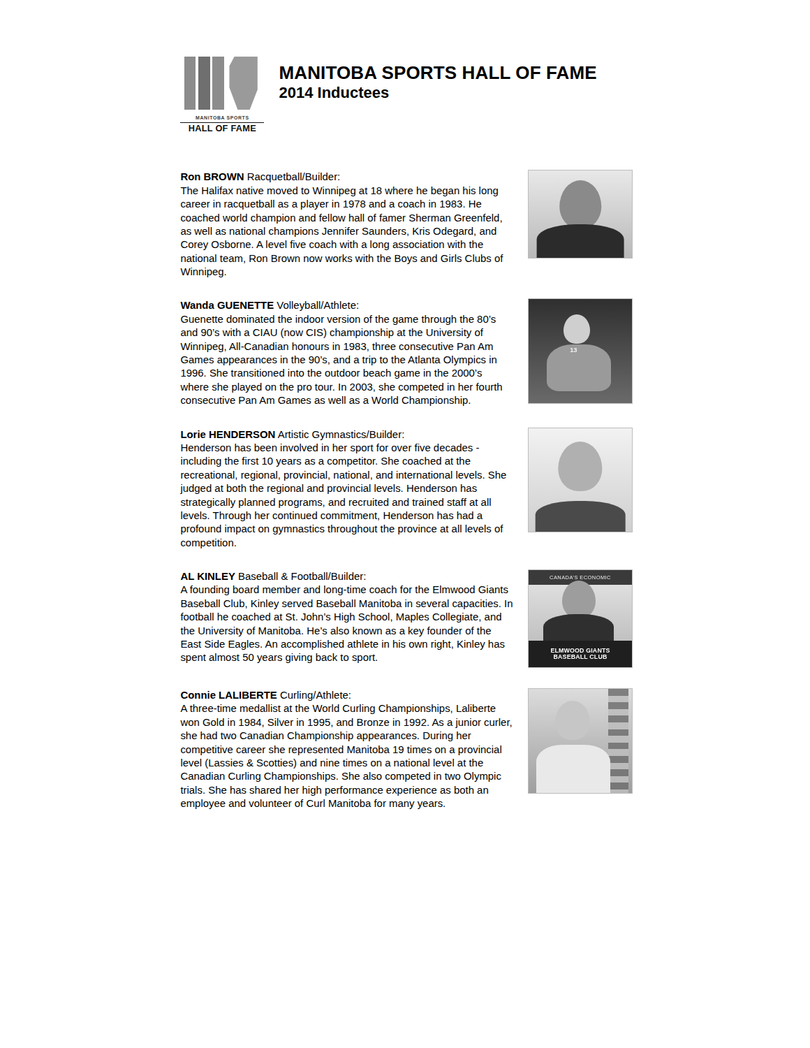MANITOBA SPORTS
HALL OF FAME
MANITOBA SPORTS HALL OF FAME
2014 Inductees
Ron BROWN Racquetball/Builder:
The Halifax native moved to Winnipeg at 18 where he began his long career in racquetball as a player in 1978 and a coach in 1983. He coached world champion and fellow hall of famer Sherman Greenfeld, as well as national champions Jennifer Saunders, Kris Odegard, and Corey Osborne. A level five coach with a long association with the national team, Ron Brown now works with the Boys and Girls Clubs of Winnipeg.
Wanda GUENETTE Volleyball/Athlete:
Guenette dominated the indoor version of the game through the 80’s and 90’s with a CIAU (now CIS) championship at the University of Winnipeg, All-Canadian honours in 1983, three consecutive Pan Am Games appearances in the 90’s, and a trip to the Atlanta Olympics in 1996. She transitioned into the outdoor beach game in the 2000’s where she played on the pro tour. In 2003, she competed in her fourth consecutive Pan Am Games as well as a World Championship.
13
Lorie HENDERSON Artistic Gymnastics/Builder:
Henderson has been involved in her sport for over five decades - including the first 10 years as a competitor. She coached at the recreational, regional, provincial, national, and international levels. She judged at both the regional and provincial levels. Henderson has strategically planned programs, and recruited and trained staff at all levels. Through her continued commitment, Henderson has had a profound impact on gymnastics throughout the province at all levels of competition.
AL KINLEY Baseball & Football/Builder:
A founding board member and long-time coach for the Elmwood Giants Baseball Club, Kinley served Baseball Manitoba in several capacities. In football he coached at St. John’s High School, Maples Collegiate, and the University of Manitoba. He’s also known as a key founder of the East Side Eagles. An accomplished athlete in his own right, Kinley has spent almost 50 years giving back to sport.
CANADA’S ECONOMIC ELMWOOD GIANTS
BASEBALL CLUB
Connie LALIBERTE Curling/Athlete:
A three-time medallist at the World Curling Championships, Laliberte won Gold in 1984, Silver in 1995, and Bronze in 1992. As a junior curler, she had two Canadian Championship appearances. During her competitive career she represented Manitoba 19 times on a provincial level (Lassies & Scotties) and nine times on a national level at the Canadian Curling Championships. She also competed in two Olympic trials. She has shared her high performance experience as both an employee and volunteer of Curl Manitoba for many years.